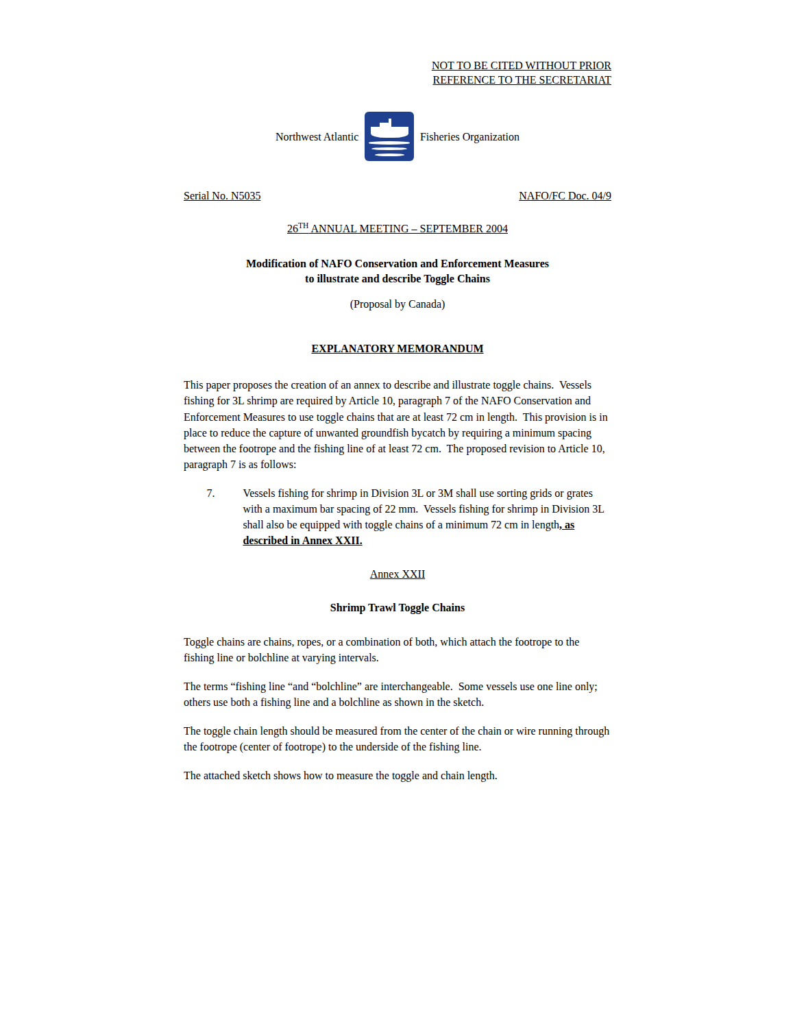NOT TO BE CITED WITHOUT PRIOR REFERENCE TO THE SECRETARIAT
Northwest Atlantic Fisheries Organization
Serial No. N5035
NAFO/FC Doc. 04/9
26TH ANNUAL MEETING – SEPTEMBER 2004
Modification of NAFO Conservation and Enforcement Measures
to illustrate and describe Toggle Chains
(Proposal by Canada)
EXPLANATORY MEMORANDUM
This paper proposes the creation of an annex to describe and illustrate toggle chains. Vessels fishing for 3L shrimp are required by Article 10, paragraph 7 of the NAFO Conservation and Enforcement Measures to use toggle chains that are at least 72 cm in length. This provision is in place to reduce the capture of unwanted groundfish bycatch by requiring a minimum spacing between the footrope and the fishing line of at least 72 cm. The proposed revision to Article 10, paragraph 7 is as follows:
7.
Vessels fishing for shrimp in Division 3L or 3M shall use sorting grids or grates with a maximum bar spacing of 22 mm. Vessels fishing for shrimp in Division 3L shall also be equipped with toggle chains of a minimum 72 cm in length, as described in Annex XXII.
Annex XXII
Shrimp Trawl Toggle Chains
Toggle chains are chains, ropes, or a combination of both, which attach the footrope to the fishing line or bolchline at varying intervals.
The terms “fishing line “and “bolchline” are interchangeable. Some vessels use one line only; others use both a fishing line and a bolchline as shown in the sketch.
The toggle chain length should be measured from the center of the chain or wire running through the footrope (center of footrope) to the underside of the fishing line.
The attached sketch shows how to measure the toggle and chain length.